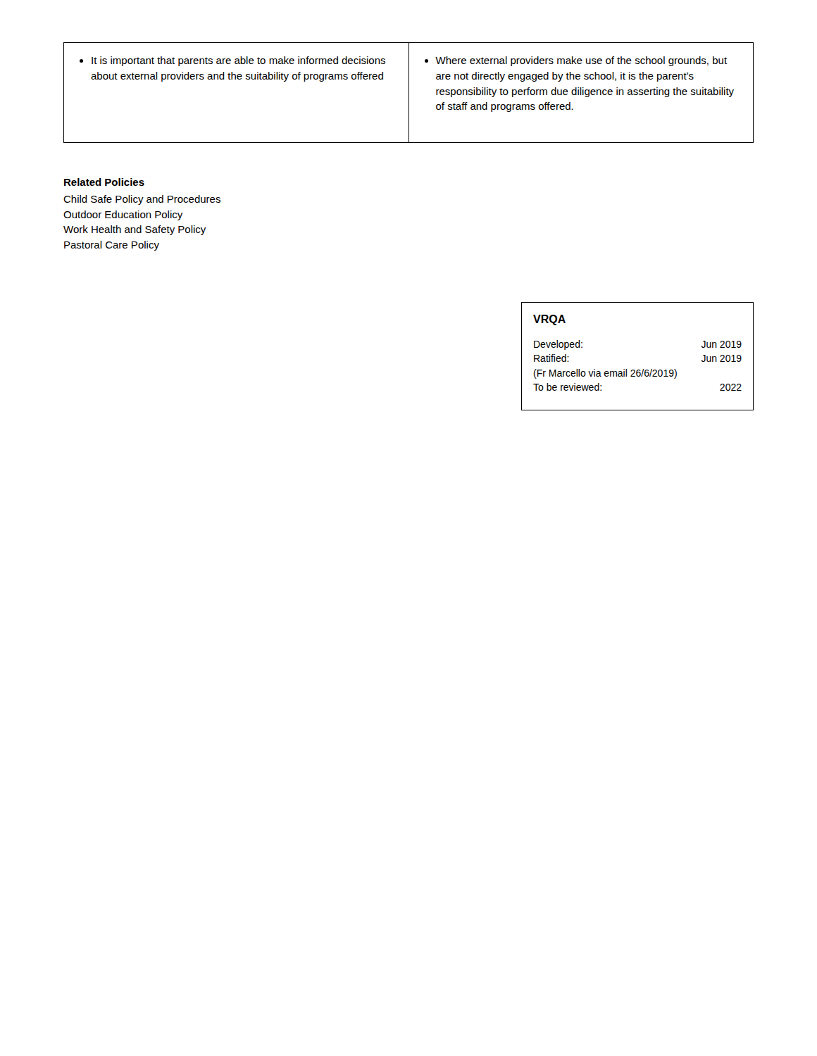| It is important that parents are able to make informed decisions about external providers and the suitability of programs offered | Where external providers make use of the school grounds, but are not directly engaged by the school, it is the parent’s responsibility to perform due diligence in asserting the suitability of staff and programs offered. |
Related Policies
Child Safe Policy and Procedures
Outdoor Education Policy
Work Health and Safety Policy
Pastoral Care Policy
VRQA
| Developed: | Jun 2019 |
| Ratified: | Jun 2019 |
| (Fr Marcello via email 26/6/2019) |
| To be reviewed: | 2022 |